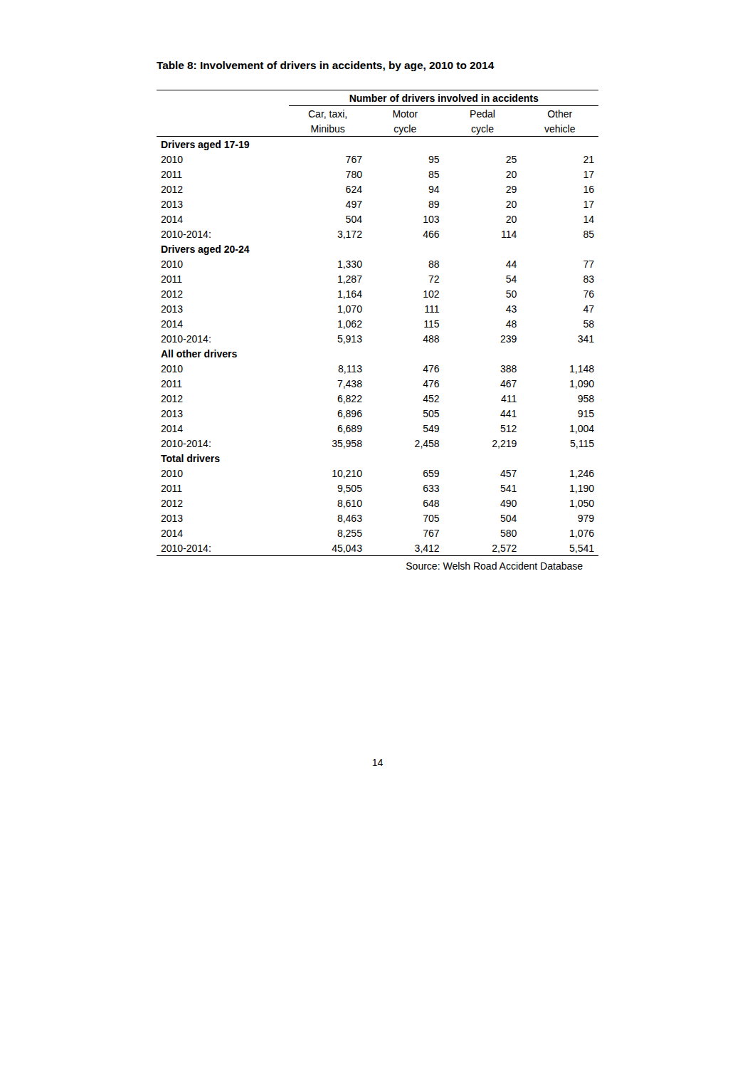Table 8: Involvement of drivers in accidents, by age, 2010 to 2014
| | Number of drivers involved in accidents |
| --- | --- |
| | Car, taxi, | Motor | Pedal | Other |
| | Minibus | cycle | cycle | vehicle |
| Drivers aged 17-19 | | | | |
| 2010 | 767 | 95 | 25 | 21 |
| 2011 | 780 | 85 | 20 | 17 |
| 2012 | 624 | 94 | 29 | 16 |
| 2013 | 497 | 89 | 20 | 17 |
| 2014 | 504 | 103 | 20 | 14 |
| 2010-2014: | 3,172 | 466 | 114 | 85 |
| Drivers aged 20-24 | | | | |
| 2010 | 1,330 | 88 | 44 | 77 |
| 2011 | 1,287 | 72 | 54 | 83 |
| 2012 | 1,164 | 102 | 50 | 76 |
| 2013 | 1,070 | 111 | 43 | 47 |
| 2014 | 1,062 | 115 | 48 | 58 |
| 2010-2014: | 5,913 | 488 | 239 | 341 |
| All other drivers | | | | |
| 2010 | 8,113 | 476 | 388 | 1,148 |
| 2011 | 7,438 | 476 | 467 | 1,090 |
| 2012 | 6,822 | 452 | 411 | 958 |
| 2013 | 6,896 | 505 | 441 | 915 |
| 2014 | 6,689 | 549 | 512 | 1,004 |
| 2010-2014: | 35,958 | 2,458 | 2,219 | 5,115 |
| Total drivers | | | | |
| 2010 | 10,210 | 659 | 457 | 1,246 |
| 2011 | 9,505 | 633 | 541 | 1,190 |
| 2012 | 8,610 | 648 | 490 | 1,050 |
| 2013 | 8,463 | 705 | 504 | 979 |
| 2014 | 8,255 | 767 | 580 | 1,076 |
| 2010-2014: | 45,043 | 3,412 | 2,572 | 5,541 |
Source: Welsh Road Accident Database
14